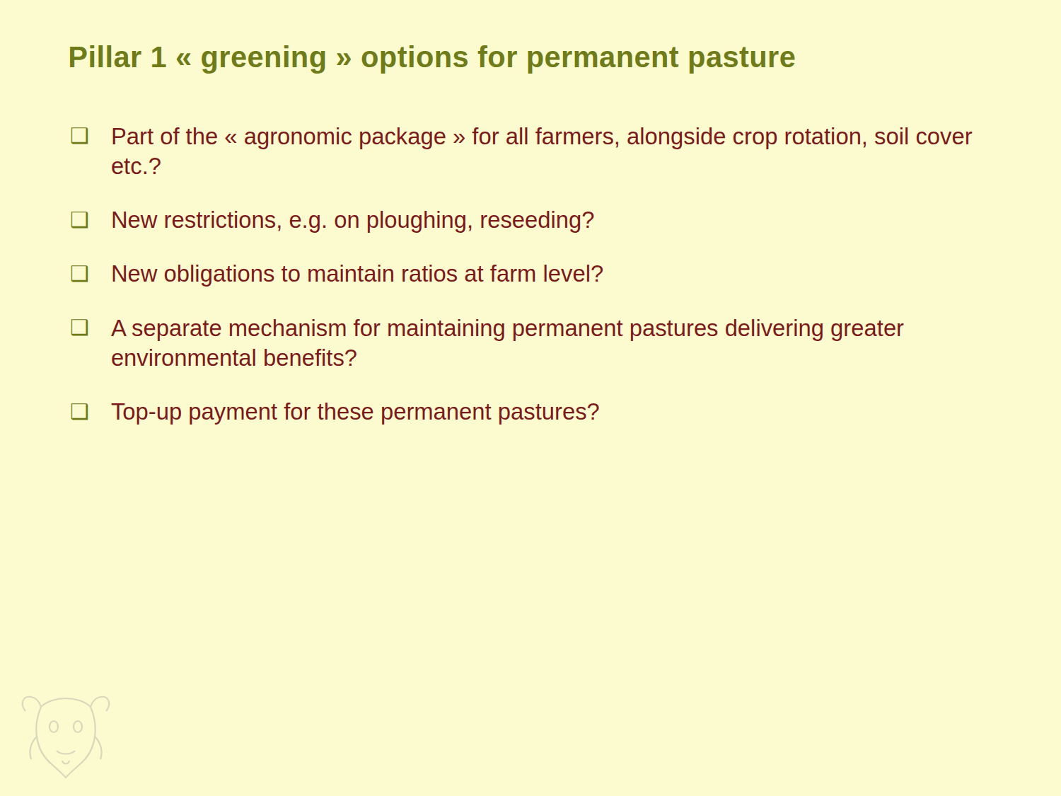Pillar 1 « greening » options for permanent pasture
Part of the « agronomic package » for all farmers, alongside crop rotation, soil cover etc.?
New restrictions, e.g. on ploughing, reseeding?
New obligations to maintain ratios at farm level?
A separate mechanism for maintaining permanent pastures delivering greater environmental benefits?
Top-up payment for these permanent pastures?